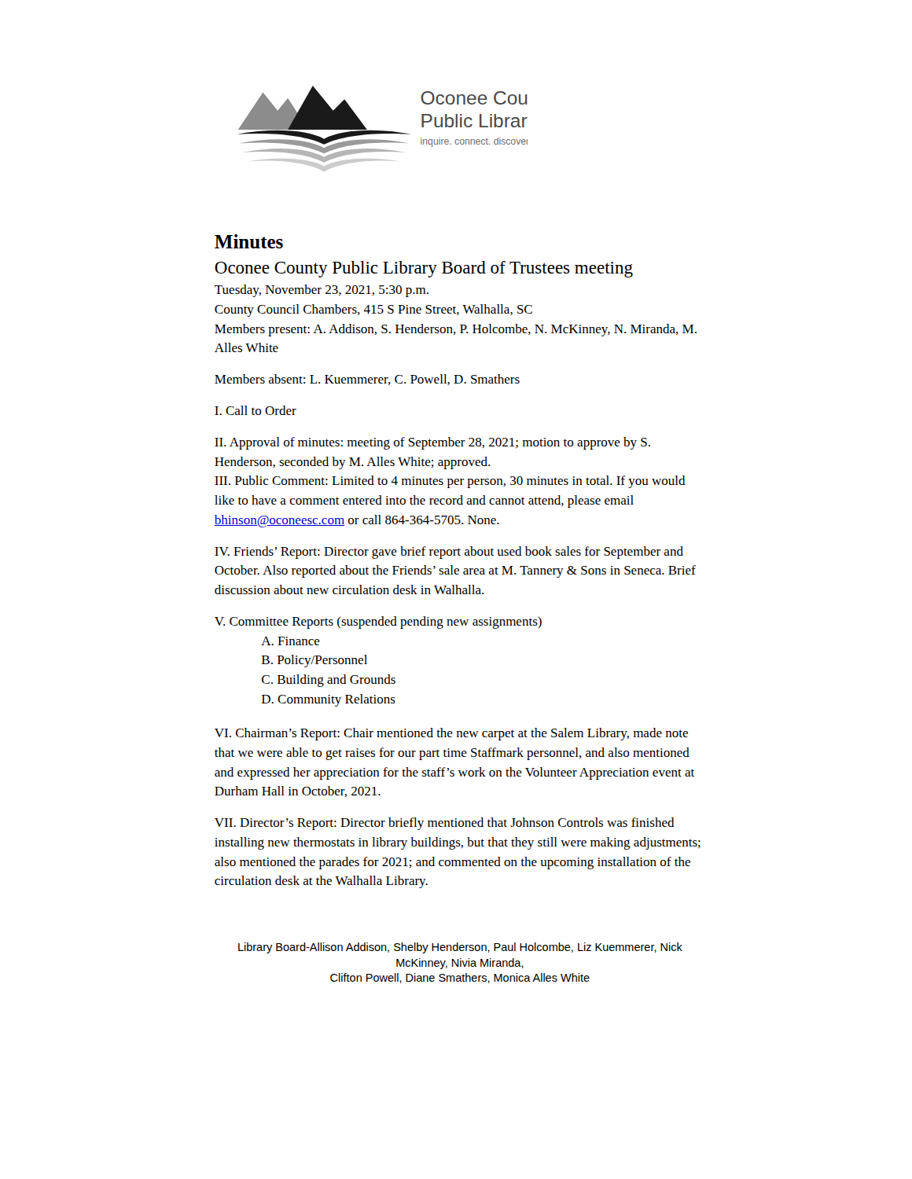Oconee County Public Library inquire. connect. discover.
Minutes
Oconee County Public Library Board of Trustees meeting
Tuesday, November 23, 2021, 5:30 p.m.
County Council Chambers, 415 S Pine Street, Walhalla, SC
Members present: A. Addison, S. Henderson, P. Holcombe, N. McKinney, N. Miranda, M. Alles White
Members absent: L. Kuemmerer, C. Powell, D. Smathers
I. Call to Order
II. Approval of minutes: meeting of September 28, 2021; motion to approve by S. Henderson, seconded by M. Alles White; approved.
III. Public Comment: Limited to 4 minutes per person, 30 minutes in total. If you would like to have a comment entered into the record and cannot attend, please email bhinson@oconeesc.com or call 864-364-5705. None.
IV. Friends’ Report: Director gave brief report about used book sales for September and October. Also reported about the Friends’ sale area at M. Tannery & Sons in Seneca. Brief discussion about new circulation desk in Walhalla.
V. Committee Reports (suspended pending new assignments)
A. Finance
B. Policy/Personnel
C. Building and Grounds
D. Community Relations
VI. Chairman’s Report: Chair mentioned the new carpet at the Salem Library, made note that we were able to get raises for our part time Staffmark personnel, and also mentioned and expressed her appreciation for the staff’s work on the Volunteer Appreciation event at Durham Hall in October, 2021.
VII. Director’s Report: Director briefly mentioned that Johnson Controls was finished installing new thermostats in library buildings, but that they still were making adjustments; also mentioned the parades for 2021; and commented on the upcoming installation of the circulation desk at the Walhalla Library.
Library Board-Allison Addison, Shelby Henderson, Paul Holcombe, Liz Kuemmerer, Nick McKinney, Nivia Miranda,
Clifton Powell, Diane Smathers, Monica Alles White